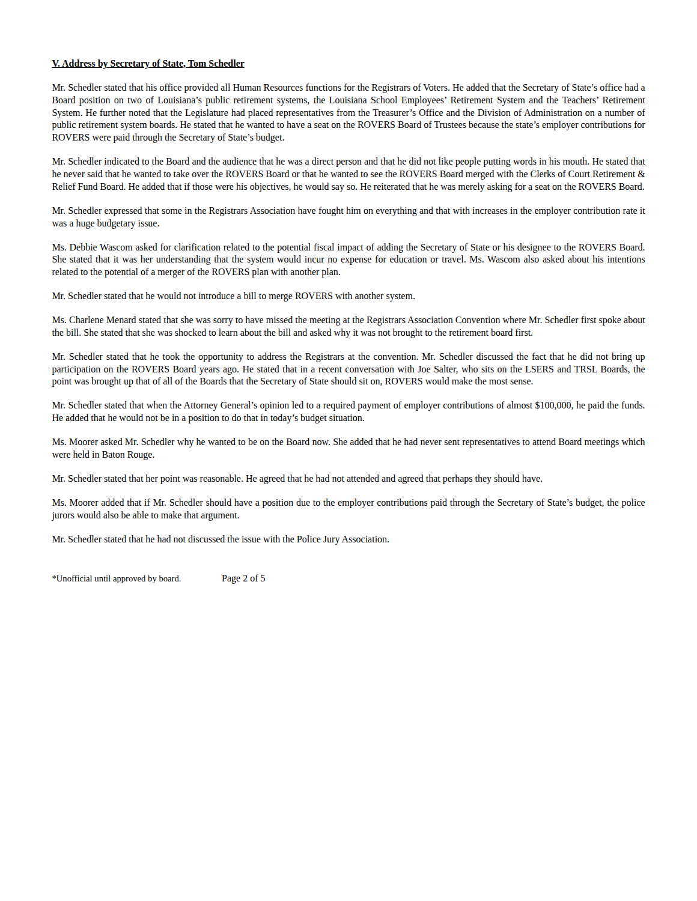V. Address by Secretary of State, Tom Schedler
Mr. Schedler stated that his office provided all Human Resources functions for the Registrars of Voters. He added that the Secretary of State’s office had a Board position on two of Louisiana’s public retirement systems, the Louisiana School Employees’ Retirement System and the Teachers’ Retirement System. He further noted that the Legislature had placed representatives from the Treasurer’s Office and the Division of Administration on a number of public retirement system boards. He stated that he wanted to have a seat on the ROVERS Board of Trustees because the state’s employer contributions for ROVERS were paid through the Secretary of State’s budget.
Mr. Schedler indicated to the Board and the audience that he was a direct person and that he did not like people putting words in his mouth. He stated that he never said that he wanted to take over the ROVERS Board or that he wanted to see the ROVERS Board merged with the Clerks of Court Retirement & Relief Fund Board. He added that if those were his objectives, he would say so. He reiterated that he was merely asking for a seat on the ROVERS Board.
Mr. Schedler expressed that some in the Registrars Association have fought him on everything and that with increases in the employer contribution rate it was a huge budgetary issue.
Ms. Debbie Wascom asked for clarification related to the potential fiscal impact of adding the Secretary of State or his designee to the ROVERS Board. She stated that it was her understanding that the system would incur no expense for education or travel. Ms. Wascom also asked about his intentions related to the potential of a merger of the ROVERS plan with another plan.
Mr. Schedler stated that he would not introduce a bill to merge ROVERS with another system.
Ms. Charlene Menard stated that she was sorry to have missed the meeting at the Registrars Association Convention where Mr. Schedler first spoke about the bill. She stated that she was shocked to learn about the bill and asked why it was not brought to the retirement board first.
Mr. Schedler stated that he took the opportunity to address the Registrars at the convention. Mr. Schedler discussed the fact that he did not bring up participation on the ROVERS Board years ago. He stated that in a recent conversation with Joe Salter, who sits on the LSERS and TRSL Boards, the point was brought up that of all of the Boards that the Secretary of State should sit on, ROVERS would make the most sense.
Mr. Schedler stated that when the Attorney General’s opinion led to a required payment of employer contributions of almost $100,000, he paid the funds. He added that he would not be in a position to do that in today’s budget situation.
Ms. Moorer asked Mr. Schedler why he wanted to be on the Board now. She added that he had never sent representatives to attend Board meetings which were held in Baton Rouge.
Mr. Schedler stated that her point was reasonable. He agreed that he had not attended and agreed that perhaps they should have.
Ms. Moorer added that if Mr. Schedler should have a position due to the employer contributions paid through the Secretary of State’s budget, the police jurors would also be able to make that argument.
Mr. Schedler stated that he had not discussed the issue with the Police Jury Association.
*Unofficial until approved by board. Page 2 of 5